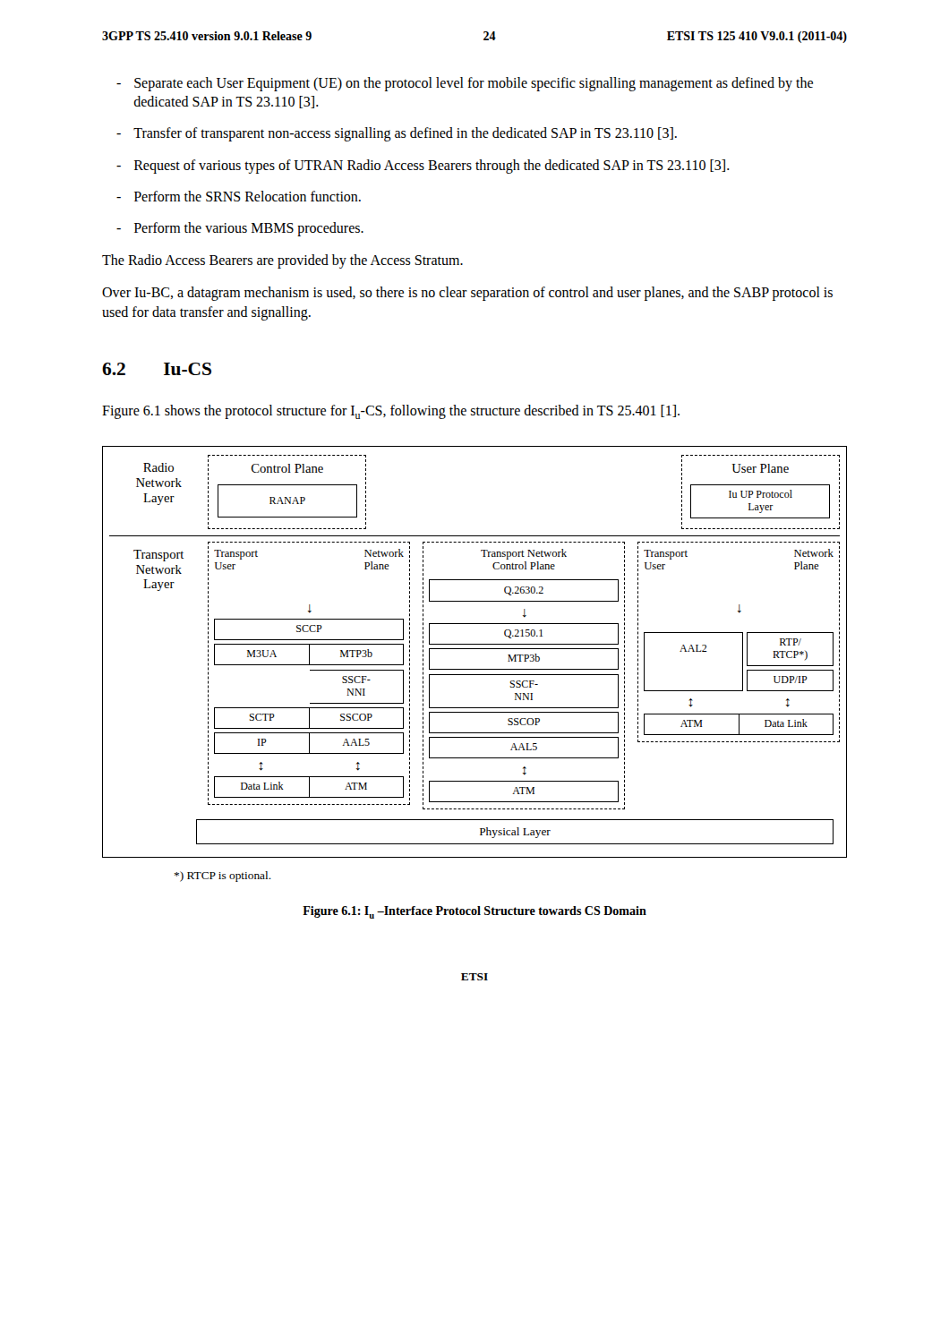3GPP TS 25.410 version 9.0.1 Release 9 24 ETSI TS 125 410 V9.0.1 (2011-04)
Separate each User Equipment (UE) on the protocol level for mobile specific signalling management as defined by the dedicated SAP in TS 23.110 [3].
Transfer of transparent non-access signalling as defined in the dedicated SAP in TS 23.110 [3].
Request of various types of UTRAN Radio Access Bearers through the dedicated SAP in TS 23.110 [3].
Perform the SRNS Relocation function.
Perform the various MBMS procedures.
The Radio Access Bearers are provided by the Access Stratum.
Over Iu-BC, a datagram mechanism is used, so there is no clear separation of control and user planes, and the SABP protocol is used for data transfer and signalling.
6.2 Iu-CS
Figure 6.1 shows the protocol structure for Iu-CS, following the structure described in TS 25.401 [1].
Radio Network Layer
Control Plane
RANAP
User Plane
Iu UP Protocol
Layer
Transport Network Layer
Transport
User Network
Plane
↓
SCCP
M3UA
MTP3b
SSCF-
NNI
SCTP
SSCOP
IP
AAL5
↕
↕
Data Link
ATM
Transport Network Control Plane
Q.2630.2
↓
Q.2150.1
MTP3b
SSCF-
NNI
SSCOP
AAL5
↕
ATM
Transport
User Network
Plane
↓
AAL2
RTP/
RTCP*)
UDP/IP
↕
↕
ATM
Data Link
Physical Layer
*) RTCP is optional.
Figure 6.1: Iu –Interface Protocol Structure towards CS Domain
ETSI